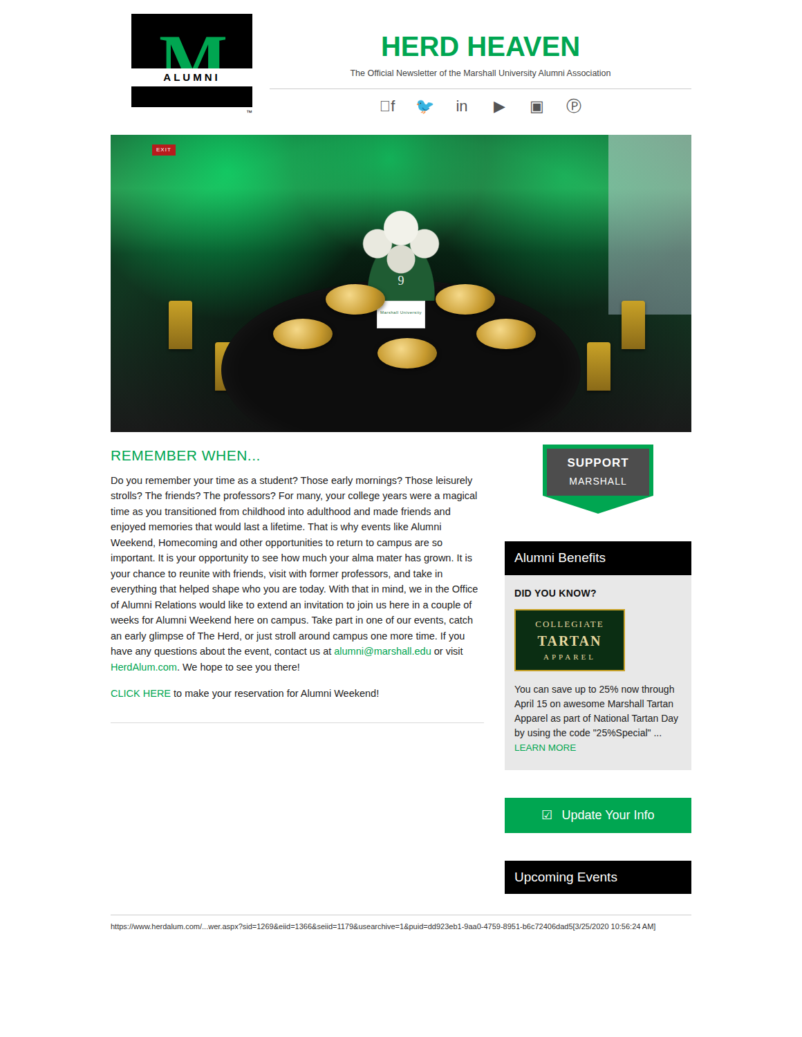M
ALUMNI
™
HERD HEAVEN
The Official Newsletter of the Marshall University Alumni Association
️f 🐦 in ▶ ▣ Ⓟ
EXIT
9
Marshall University
REMEMBER WHEN...
Do you remember your time as a student? Those early mornings? Those leisurely strolls? The friends? The professors? For many, your college years were a magical time as you transitioned from childhood into adulthood and made friends and enjoyed memories that would last a lifetime. That is why events like Alumni Weekend, Homecoming and other opportunities to return to campus are so important. It is your opportunity to see how much your alma mater has grown. It is your chance to reunite with friends, visit with former professors, and take in everything that helped shape who you are today. With that in mind, we in the Office of Alumni Relations would like to extend an invitation to join us here in a couple of weeks for Alumni Weekend here on campus. Take part in one of our events, catch an early glimpse of The Herd, or just stroll around campus one more time. If you have any questions about the event, contact us at alumni@marshall.edu or visit HerdAlum.com. We hope to see you there!
CLICK HERE to make your reservation for Alumni Weekend!
SUPPORT
MARSHALL
Alumni Benefits
DID YOU KNOW?
COLLEGIATE TARTAN APPAREL
You can save up to 25% now through April 15 on awesome Marshall Tartan Apparel as part of National Tartan Day by using the code "25%Special" ... LEARN MORE
☑ Update Your Info
Upcoming Events
https://www.herdalum.com/...wer.aspx?sid=1269&eiid=1366&seiid=1179&usearchive=1&puid=dd923eb1-9aa0-4759-8951-b6c72406dad5[3/25/2020 10:56:24 AM]